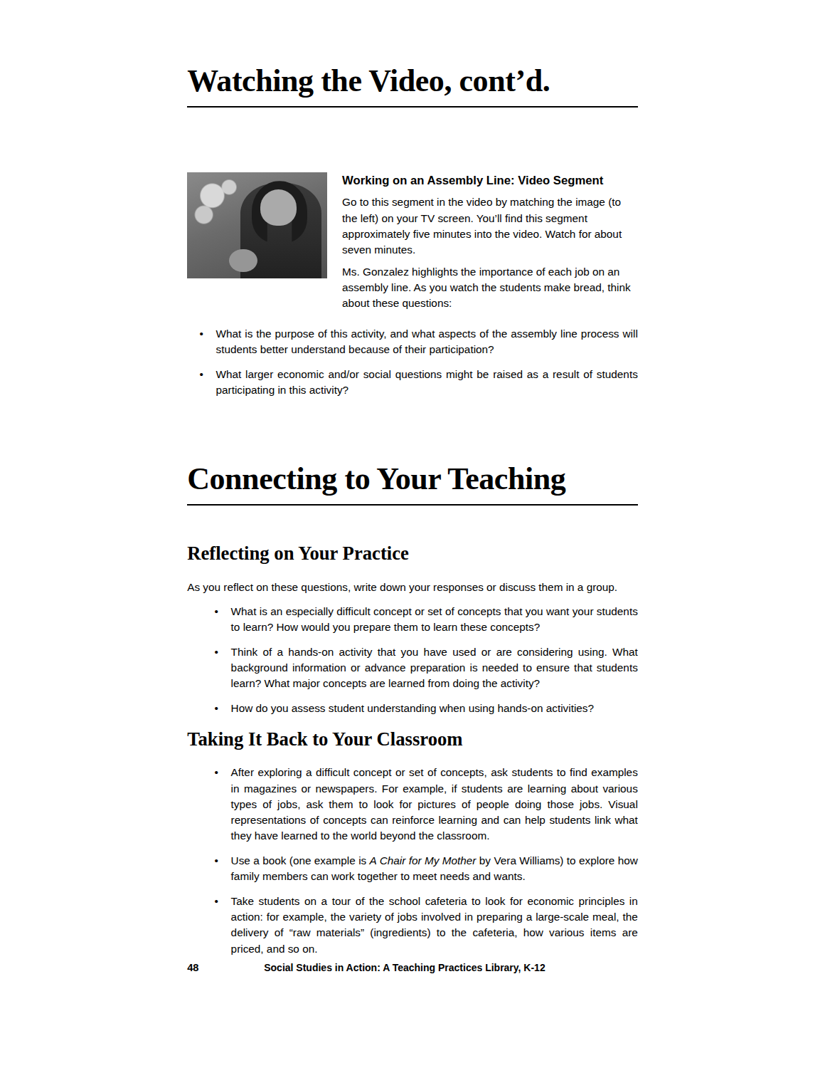Watching the Video, cont’d.
Working on an Assembly Line: Video Segment
Go to this segment in the video by matching the image (to the left) on your TV screen. You’ll find this segment approximately five minutes into the video. Watch for about seven minutes.
Ms. Gonzalez highlights the importance of each job on an assembly line. As you watch the students make bread, think about these questions:
What is the purpose of this activity, and what aspects of the assembly line process will students better understand because of their participation?
What larger economic and/or social questions might be raised as a result of students participating in this activity?
Connecting to Your Teaching
Reflecting on Your Practice
As you reflect on these questions, write down your responses or discuss them in a group.
What is an especially difficult concept or set of concepts that you want your students to learn? How would you prepare them to learn these concepts?
Think of a hands-on activity that you have used or are considering using. What background information or advance preparation is needed to ensure that students learn? What major concepts are learned from doing the activity?
How do you assess student understanding when using hands-on activities?
Taking It Back to Your Classroom
After exploring a difficult concept or set of concepts, ask students to find examples in magazines or newspapers. For example, if students are learning about various types of jobs, ask them to look for pictures of people doing those jobs. Visual representations of concepts can reinforce learning and can help students link what they have learned to the world beyond the classroom.
Use a book (one example is A Chair for My Mother by Vera Williams) to explore how family members can work together to meet needs and wants.
Take students on a tour of the school cafeteria to look for economic principles in action: for example, the variety of jobs involved in preparing a large-scale meal, the delivery of “raw materials” (ingredients) to the cafeteria, how various items are priced, and so on.
48 Social Studies in Action: A Teaching Practices Library, K-12